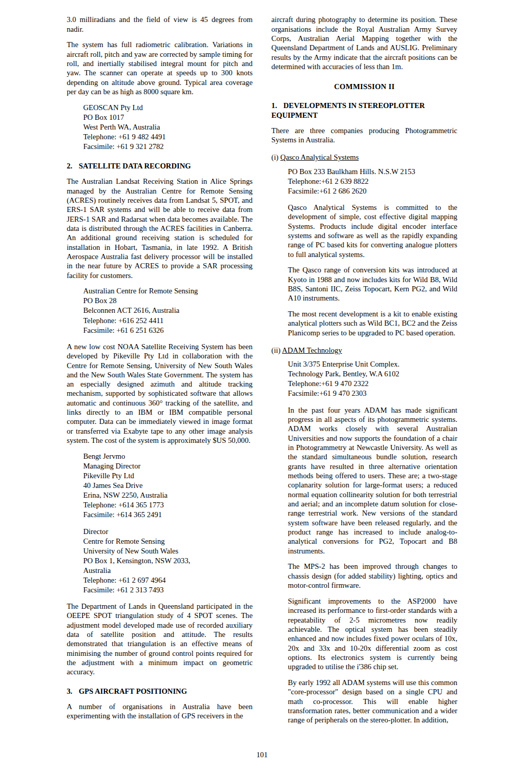3.0 milliradians and the field of view is 45 degrees from nadir.
The system has full radiometric calibration. Variations in aircraft roll, pitch and yaw are corrected by sample timing for roll, and inertially stabilised integral mount for pitch and yaw. The scanner can operate at speeds up to 300 knots depending on altitude above ground. Typical area coverage per day can be as high as 8000 square km.
GEOSCAN Pty Ltd
PO Box 1017
West Perth WA, Australia
Telephone: +61 9 482 4491
Facsimile: +61 9 321 2782
2. SATELLITE DATA RECORDING
The Australian Landsat Receiving Station in Alice Springs managed by the Australian Centre for Remote Sensing (ACRES) routinely receives data from Landsat 5, SPOT, and ERS-1 SAR systems and will be able to receive data from JERS-1 SAR and Radarsat when data becomes available. The data is distributed through the ACRES facilities in Canberra. An additional ground receiving station is scheduled for installation in Hobart, Tasmania, in late 1992. A British Aerospace Australia fast delivery processor will be installed in the near future by ACRES to provide a SAR processing facility for customers.
Australian Centre for Remote Sensing
PO Box 28
Belconnen ACT 2616, Australia
Telephone: +616 252 4411
Facsimile: +61 6 251 6326
A new low cost NOAA Satellite Receiving System has been developed by Pikeville Pty Ltd in collaboration with the Centre for Remote Sensing, University of New South Wales and the New South Wales State Government. The system has an especially designed azimuth and altitude tracking mechanism, supported by sophisticated software that allows automatic and continuous 360° tracking of the satellite, and links directly to an IBM or IBM compatible personal computer. Data can be immediately viewed in image format or transferred via Exabyte tape to any other image analysis system. The cost of the system is approximately $US 50,000.
Bengt Jervmo
Managing Director
Pikeville Pty Ltd
40 James Sea Drive
Erina, NSW 2250, Australia
Telephone: +614 365 1773
Facsimile: +614 365 2491
Director
Centre for Remote Sensing
University of New South Wales
PO Box 1, Kensington, NSW 2033,
Australia
Telephone: +61 2 697 4964
Facsimile: +61 2 313 7493
The Department of Lands in Queensland participated in the OEEPE SPOT triangulation study of 4 SPOT scenes. The adjustment model developed made use of recorded auxiliary data of satellite position and attitude. The results demonstrated that triangulation is an effective means of minimising the number of ground control points required for the adjustment with a minimum impact on geometric accuracy.
3. GPS AIRCRAFT POSITIONING
A number of organisations in Australia have been experimenting with the installation of GPS receivers in the
aircraft during photography to determine its position. These organisations include the Royal Australian Army Survey Corps, Australian Aerial Mapping together with the Queensland Department of Lands and AUSLIG. Preliminary results by the Army indicate that the aircraft positions can be determined with accuracies of less than 1m.
Commission II
1. DEVELOPMENTS IN STEREOPLOTTER EQUIPMENT
There are three companies producing Photogrammetric Systems in Australia.
(i) Qasco Analytical Systems
PO Box 233 Baulkham Hills. N.S.W 2153
Telephone:+61 2 639 8822
Facsimile:+61 2 686 2620
Qasco Analytical Systems is committed to the development of simple, cost effective digital mapping Systems. Products include digital encoder interface systems and software as well as the rapidly expanding range of PC based kits for converting analogue plotters to full analytical systems.
The Qasco range of conversion kits was introduced at Kyoto in 1988 and now includes kits for Wild B8, Wild B8S, Santoni IIC, Zeiss Topocart, Kern PG2, and Wild A10 instruments.
The most recent development is a kit to enable existing analytical plotters such as Wild BC1, BC2 and the Zeiss Planicomp series to be upgraded to PC based operation.
(ii) ADAM Technology
Unit 3/375 Enterprise Unit Complex.
Technology Park, Bentley, W.A 6102
Telephone:+61 9 470 2322
Facsimile:+61 9 470 2303
In the past four years ADAM has made significant progress in all aspects of its photogrammetric systems. ADAM works closely with several Australian Universities and now supports the foundation of a chair in Photogrammetry at Newcastle University. As well as the standard simultaneous bundle solution, research grants have resulted in three alternative orientation methods being offered to users. These are; a two-stage coplanarity solution for large-format users; a reduced normal equation collinearity solution for both terrestrial and aerial; and an incomplete datum solution for close-range terrestrial work. New versions of the standard system software have been released regularly, and the product range has increased to include analog-to-analytical conversions for PG2, Topocart and B8 instruments.
The MPS-2 has been improved through changes to chassis design (for added stability) lighting, optics and motor-control firmware.
Significant improvements to the ASP2000 have increased its performance to first-order standards with a repeatability of 2-5 micrometres now readily achievable. The optical system has been steadily enhanced and now includes fixed power oculars of 10x, 20x and 33x and 10-20x differential zoom as cost options. Its electronics system is currently being upgraded to utilise the i'386 chip set.
By early 1992 all ADAM systems will use this common "core-processor" design based on a single CPU and math co-processor. This will enable higher transformation rates, better communication and a wider range of peripherals on the stereo-plotter. In addition,
101